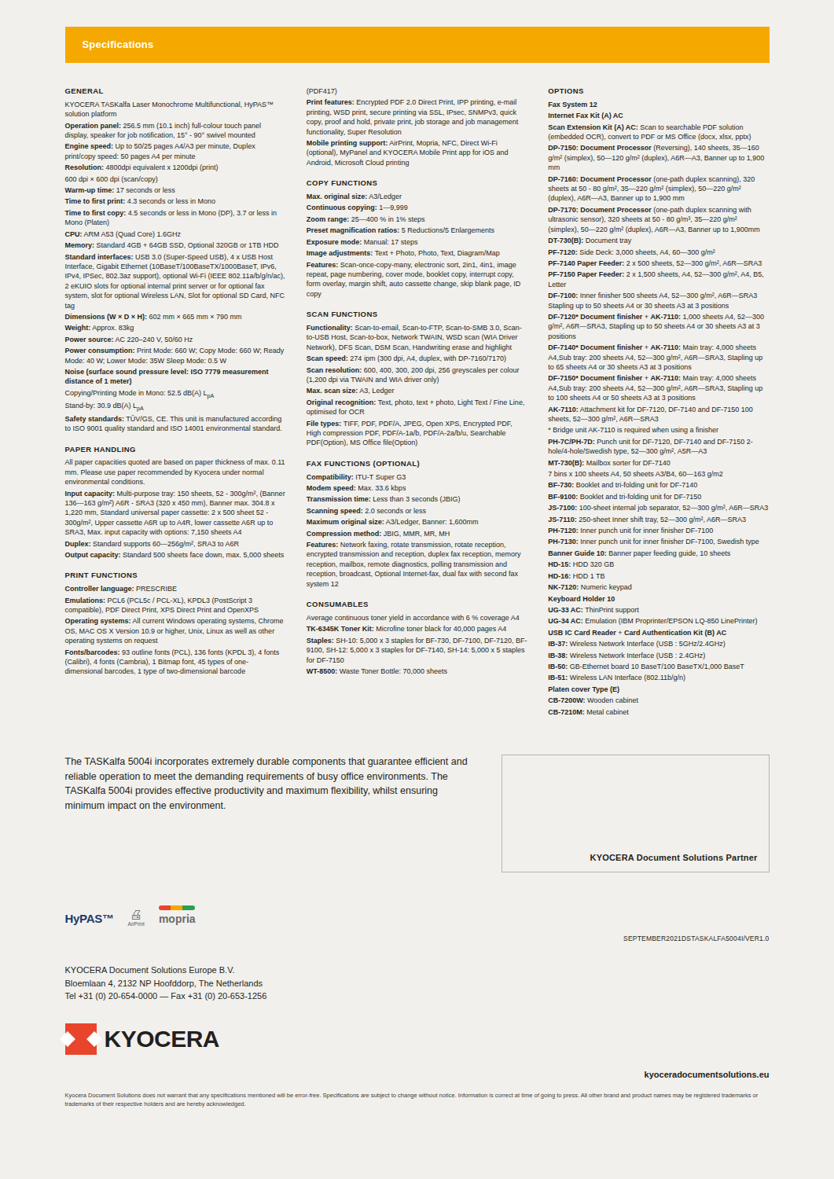Specifications
General
KYOCERA TASKalfa Laser Monochrome Multifunctional, HyPAS™ solution platform
Operation panel: 256.5 mm (10.1 inch) full-colour touch panel display, speaker for job notification, 15° - 90° swivel mounted
Engine speed: Up to 50/25 pages A4/A3 per minute, Duplex print/copy speed: 50 pages A4 per minute
Resolution: 4800dpi equivalent x 1200dpi (print)
600 dpi × 600 dpi (scan/copy)
Warm-up time: 17 seconds or less
Time to first print: 4.3 seconds or less in Mono
Time to first copy: 4.5 seconds or less in Mono (DP), 3.7 or less in Mono (Platen)
CPU: ARM A53 (Quad Core) 1.6GHz
Memory: Standard 4GB + 64GB SSD, Optional 320GB or 1TB HDD
Standard interfaces: USB 3.0 (Super-Speed USB), 4 x USB Host Interface, Gigabit Ethernet (10BaseT/100BaseTX/1000BaseT, IPv6, IPv4, IPSec, 802.3az support), optional Wi-Fi (IEEE 802.11a/b/g/n/ac), 2 eKUIO slots for optional internal print server or for optional fax system, slot for optional Wireless LAN, Slot for optional SD Card, NFC tag
Dimensions (W × D × H): 602 mm × 665 mm × 790 mm
Weight: Approx. 83kg
Power source: AC 220–240 V, 50/60 Hz
Power consumption: Print Mode: 660 W; Copy Mode: 660 W; Ready Mode: 40 W; Lower Mode: 35W Sleep Mode: 0.5 W
Noise (surface sound pressure level: ISO 7779 measurement distance of 1 meter)
Copying/Printing Mode in Mono: 52.5 dB(A) LpA
Stand-by: 30.9 dB(A) LpA
Safety standards: TÜV/GS, CE. This unit is manufactured according to ISO 9001 quality standard and ISO 14001 environmental standard.
Paper handling
All paper capacities quoted are based on paper thickness of max. 0.11 mm. Please use paper recommended by Kyocera under normal environmental conditions.
Input capacity: Multi-purpose tray: 150 sheets, 52 - 300g/m², (Banner 136—163 g/m²) A6R - SRA3 (320 x 450 mm), Banner max. 304.8 x 1,220 mm, Standard universal paper cassette: 2 x 500 sheet 52 - 300g/m², Upper cassette A6R up to A4R, lower cassette A6R up to SRA3, Max. input capacity with options: 7,150 sheets A4
Duplex: Standard supports 60—256g/m², SRA3 to A6R
Output capacity: Standard 500 sheets face down, max. 5,000 sheets
Print functions
Controller language: PRESCRIBE
Emulations: PCL6 (PCL5c / PCL-XL), KPDL3 (PostScript 3 compatible), PDF Direct Print, XPS Direct Print and OpenXPS
Operating systems: All current Windows operating systems, Chrome OS, MAC OS X Version 10.9 or higher, Unix, Linux as well as other operating systems on request
Fonts/barcodes: 93 outline fonts (PCL), 136 fonts (KPDL 3), 4 fonts (Calibri), 4 fonts (Cambria), 1 Bitmap font, 45 types of one-dimensional barcodes, 1 type of two-dimensional barcode
(PDF417)
Print features: Encrypted PDF 2.0 Direct Print, IPP printing, e-mail printing, WSD print, secure printing via SSL, IPsec, SNMPv3, quick copy, proof and hold, private print, job storage and job management functionality, Super Resolution
Mobile printing support: AirPrint, Mopria, NFC, Direct Wi-Fi (optional), MyPanel and KYOCERA Mobile Print app for iOS and Android, Microsoft Cloud printing
Copy functions
Max. original size: A3/Ledger
Continuous copying: 1—9,999
Zoom range: 25—400 % in 1% steps
Preset magnification ratios: 5 Reductions/5 Enlargements
Exposure mode: Manual: 17 steps
Image adjustments: Text + Photo, Photo, Text, Diagram/Map
Features: Scan-once-copy-many, electronic sort, 2in1, 4in1, image repeat, page numbering, cover mode, booklet copy, interrupt copy, form overlay, margin shift, auto cassette change, skip blank page, ID copy
Scan functions
Functionality: Scan-to-email, Scan-to-FTP, Scan-to-SMB 3.0, Scan-to-USB Host, Scan-to-box, Network TWAIN, WSD scan (WIA Driver Network), DFS Scan, DSM Scan, Handwriting erase and highlight
Scan speed: 274 ipm (300 dpi, A4, duplex, with DP-7160/7170)
Scan resolution: 600, 400, 300, 200 dpi, 256 greyscales per colour (1,200 dpi via TWAIN and WIA driver only)
Max. scan size: A3, Ledger
Original recognition: Text, photo, text + photo, Light Text / Fine Line, optimised for OCR
File types: TIFF, PDF, PDF/A, JPEG, Open XPS, Encrypted PDF, High compression PDF, PDF/A-1a/b, PDF/A-2a/b/u, Searchable PDF(Option), MS Office file(Option)
Fax functions (optional)
Compatibility: ITU-T Super G3
Modem speed: Max. 33.6 kbps
Transmission time: Less than 3 seconds (JBIG)
Scanning speed: 2.0 seconds or less
Maximum original size: A3/Ledger, Banner: 1,600mm
Compression method: JBIG, MMR, MR, MH
Features: Network faxing, rotate transmission, rotate reception, encrypted transmission and reception, duplex fax reception, memory reception, mailbox, remote diagnostics, polling transmission and reception, broadcast, Optional Internet-fax, dual fax with second fax system 12
Consumables
Average continuous toner yield in accordance with 6 % coverage A4
TK-6345K Toner Kit: Microfine toner black for 40,000 pages A4
Staples: SH-10: 5,000 x 3 staples for BF-730, DF-7100, DF-7120, BF-9100, SH-12: 5,000 x 3 staples for DF-7140, SH-14: 5,000 x 5 staples for DF-7150
WT-8500: Waste Toner Bottle: 70,000 sheets
Options
Fax System 12
Internet Fax Kit (A) AC
Scan Extension Kit (A) AC: Scan to searchable PDF solution (embedded OCR), convert to PDF or MS Office (docx, xlsx, pptx)
DP-7150: Document Processor (Reversing), 140 sheets, 35—160 g/m² (simplex), 50—120 g/m² (duplex), A6R—A3, Banner up to 1,900 mm
DP-7160: Document Processor (one-path duplex scanning), 320 sheets at 50 - 80 g/m², 35—220 g/m² (simplex), 50—220 g/m² (duplex), A6R—A3, Banner up to 1,900 mm
DP-7170: Document Processor (one-path duplex scanning with ultrasonic sensor), 320 sheets at 50 - 80 g/m³, 35—220 g/m² (simplex), 50—220 g/m² (duplex), A6R—A3, Banner up to 1,900mm
DT-730(B): Document tray
PF-7120: Side Deck: 3,000 sheets, A4, 60—300 g/m²
PF-7140 Paper Feeder: 2 x 500 sheets, 52—300 g/m², A6R—SRA3
PF-7150 Paper Feeder: 2 x 1,500 sheets, A4, 52—300 g/m², A4, B5, Letter
DF-7100: Inner finisher 500 sheets A4, 52—300 g/m², A6R—SRA3 Stapling up to 50 sheets A4 or 30 sheets A3 at 3 positions
DF-7120* Document finisher + AK-7110: 1,000 sheets A4, 52—300 g/m², A6R—SRA3, Stapling up to 50 sheets A4 or 30 sheets A3 at 3 positions
DF-7140* Document finisher + AK-7110: Main tray: 4,000 sheets A4,Sub tray: 200 sheets A4, 52—300 g/m², A6R—SRA3, Stapling up to 65 sheets A4 or 30 sheets A3 at 3 positions
DF-7150* Document finisher + AK-7110: Main tray: 4,000 sheets A4,Sub tray: 200 sheets A4, 52—300 g/m², A6R—SRA3, Stapling up to 100 sheets A4 or 50 sheets A3 at 3 positions
AK-7110: Attachment kit for DF-7120, DF-7140 and DF-7150 100 sheets, 52—300 g/m², A6R—SRA3
* Bridge unit AK-7110 is required when using a finisher
PH-7C/PH-7D: Punch unit for DF-7120, DF-7140 and DF-7150 2-hole/4-hole/Swedish type, 52—300 g/m², A5R—A3
MT-730(B): Mailbox sorter for DF-7140
7 bins x 100 sheets A4, 50 sheets A3/B4, 60—163 g/m2
BF-730: Booklet and tri-folding unit for DF-7140
BF-9100: Booklet and tri-folding unit for DF-7150
JS-7100: 100-sheet internal job separator, 52—300 g/m², A6R—SRA3
JS-7110: 250-sheet Inner shift tray, 52—300 g/m², A6R—SRA3
PH-7120: Inner punch unit for inner finisher DF-7100
PH-7130: Inner punch unit for inner finisher DF-7100, Swedish type
Banner Guide 10: Banner paper feeding guide, 10 sheets
HD-15: HDD 320 GB
HD-16: HDD 1 TB
NK-7120: Numeric keypad
Keyboard Holder 10
UG-33 AC: ThinPrint support
UG-34 AC: Emulation (IBM Proprinter/EPSON LQ-850 LinePrinter)
USB IC Card Reader + Card Authentication Kit (B) AC
IB-37: Wireless Network Interface (USB : 5GHz/2.4GHz)
IB-38: Wireless Network Interface (USB : 2.4GHz)
IB-50: GB-Ethernet board 10 BaseT/100 BaseTX/1,000 BaseT
IB-51: Wireless LAN Interface (802.11b/g/n)
Platen cover Type (E)
CB-7200W: Wooden cabinet
CB-7210M: Metal cabinet
The TASKalfa 5004i incorporates extremely durable components that guarantee efficient and reliable operation to meet the demanding requirements of busy office environments. The TASKalfa 5004i provides effective productivity and maximum flexibility, whilst ensuring minimum impact on the environment.
KYOCERA Document Solutions Partner
HyPAS™
🖨 AirPrint
mopria
SEPTEMBER2021DSTASKALFA5004I/VER1.0
KYOCERA Document Solutions Europe B.V.
Bloemlaan 4, 2132 NP Hoofddorp, The Netherlands
Tel +31 (0) 20-654-0000 — Fax +31 (0) 20-653-1256
KYOCERA
kyoceradocumentsolutions.eu
Kyocera Document Solutions does not warrant that any specifications mentioned will be error-free. Specifications are subject to change without notice. Information is correct at time of going to press. All other brand and product names may be registered trademarks or trademarks of their respective holders and are hereby acknowledged.